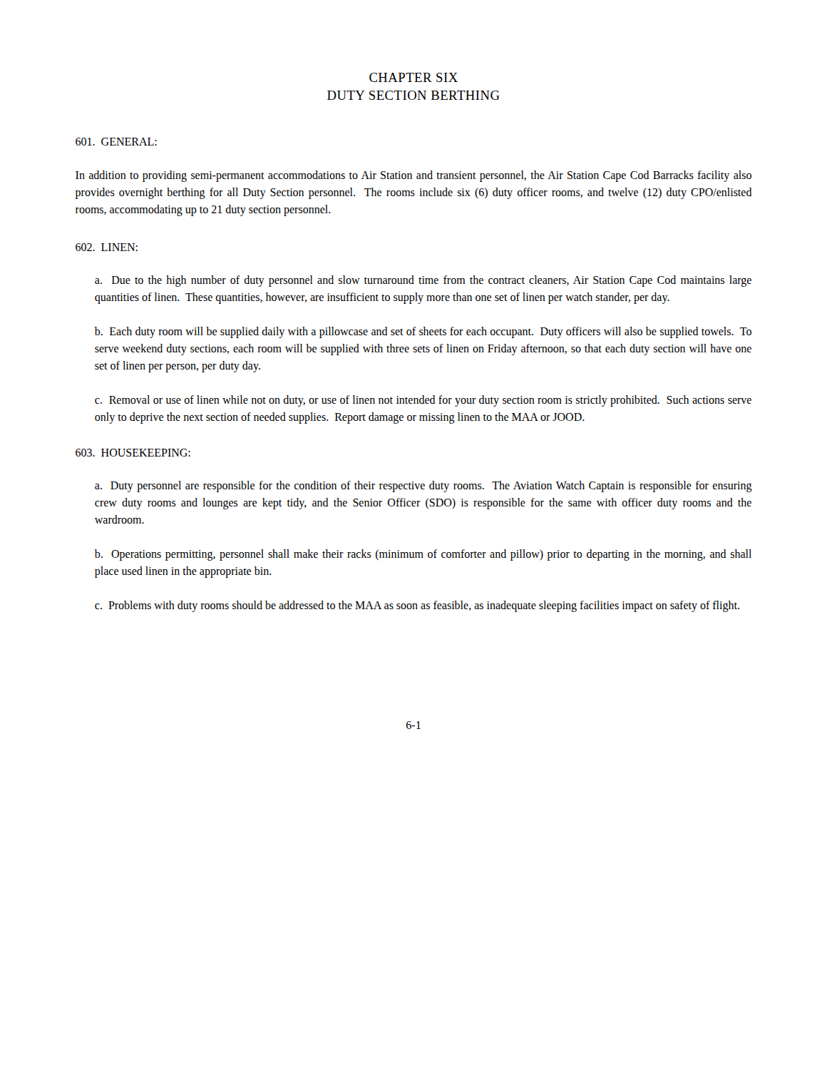CHAPTER SIX
DUTY SECTION BERTHING
601. GENERAL:
In addition to providing semi-permanent accommodations to Air Station and transient personnel, the Air Station Cape Cod Barracks facility also provides overnight berthing for all Duty Section personnel. The rooms include six (6) duty officer rooms, and twelve (12) duty CPO/enlisted rooms, accommodating up to 21 duty section personnel.
602. LINEN:
a. Due to the high number of duty personnel and slow turnaround time from the contract cleaners, Air Station Cape Cod maintains large quantities of linen. These quantities, however, are insufficient to supply more than one set of linen per watch stander, per day.
b. Each duty room will be supplied daily with a pillowcase and set of sheets for each occupant. Duty officers will also be supplied towels. To serve weekend duty sections, each room will be supplied with three sets of linen on Friday afternoon, so that each duty section will have one set of linen per person, per duty day.
c. Removal or use of linen while not on duty, or use of linen not intended for your duty section room is strictly prohibited. Such actions serve only to deprive the next section of needed supplies. Report damage or missing linen to the MAA or JOOD.
603. HOUSEKEEPING:
a. Duty personnel are responsible for the condition of their respective duty rooms. The Aviation Watch Captain is responsible for ensuring crew duty rooms and lounges are kept tidy, and the Senior Officer (SDO) is responsible for the same with officer duty rooms and the wardroom.
b. Operations permitting, personnel shall make their racks (minimum of comforter and pillow) prior to departing in the morning, and shall place used linen in the appropriate bin.
c. Problems with duty rooms should be addressed to the MAA as soon as feasible, as inadequate sleeping facilities impact on safety of flight.
6-1